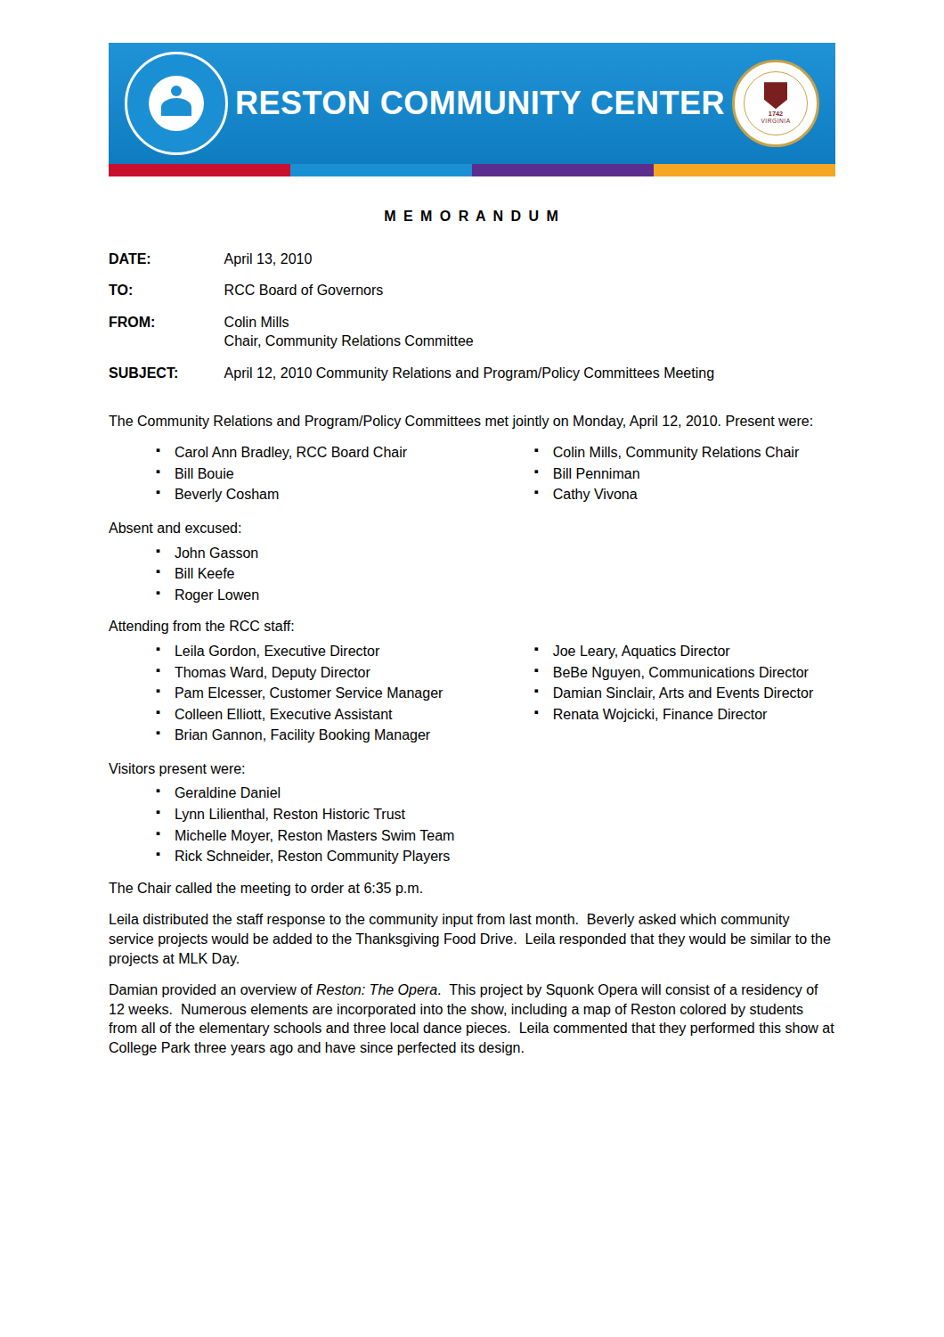RESTON COMMUNITY CENTER
1742
VIRGINIA
M E M O R A N D U M
| DATE: | April 13, 2010 |
| TO: | RCC Board of Governors |
| FROM: | Colin Mills Chair, Community Relations Committee |
| SUBJECT: | April 12, 2010 Community Relations and Program/Policy Committees Meeting |
The Community Relations and Program/Policy Committees met jointly on Monday, April 12, 2010. Present were:
Carol Ann Bradley, RCC Board Chair
Bill Bouie
Beverly Cosham
Colin Mills, Community Relations Chair
Bill Penniman
Cathy Vivona
Absent and excused:
John Gasson
Bill Keefe
Roger Lowen
Attending from the RCC staff:
Leila Gordon, Executive Director
Thomas Ward, Deputy Director
Pam Elcesser, Customer Service Manager
Colleen Elliott, Executive Assistant
Brian Gannon, Facility Booking Manager
Joe Leary, Aquatics Director
BeBe Nguyen, Communications Director
Damian Sinclair, Arts and Events Director
Renata Wojcicki, Finance Director
Visitors present were:
Geraldine Daniel
Lynn Lilienthal, Reston Historic Trust
Michelle Moyer, Reston Masters Swim Team
Rick Schneider, Reston Community Players
The Chair called the meeting to order at 6:35 p.m.
Leila distributed the staff response to the community input from last month. Beverly asked which community service projects would be added to the Thanksgiving Food Drive. Leila responded that they would be similar to the projects at MLK Day.
Damian provided an overview of Reston: The Opera. This project by Squonk Opera will consist of a residency of 12 weeks. Numerous elements are incorporated into the show, including a map of Reston colored by students from all of the elementary schools and three local dance pieces. Leila commented that they performed this show at College Park three years ago and have since perfected its design.